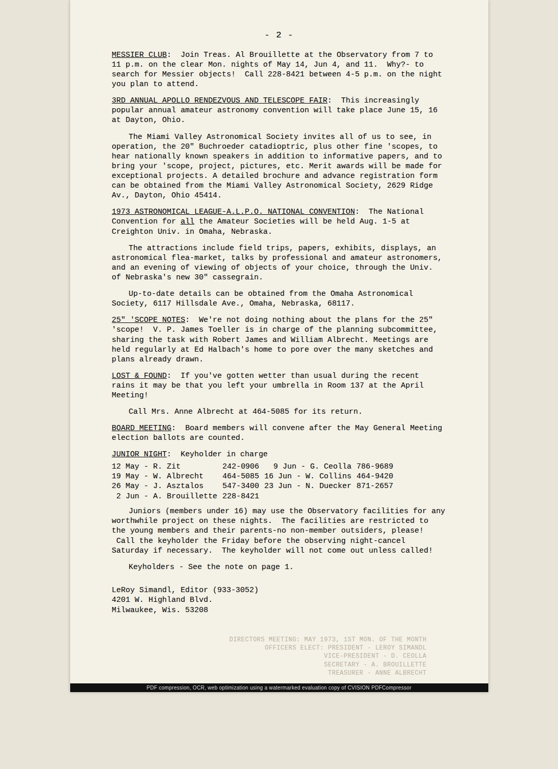- 2 -
MESSIER CLUB: Join Treas. Al Brouillette at the Observatory from 7 to 11 p.m. on the clear Mon. nights of May 14, Jun 4, and 11. Why?- to search for Messier objects! Call 228-8421 between 4-5 p.m. on the night you plan to attend.
3RD ANNUAL APOLLO RENDEZVOUS AND TELESCOPE FAIR: This increasingly popular annual amateur astronomy convention will take place June 15, 16 at Dayton, Ohio.
The Miami Valley Astronomical Society invites all of us to see, in operation, the 20" Buchroeder catadioptric, plus other fine 'scopes, to hear nationally known speakers in addition to informative papers, and to bring your 'scope, project, pictures, etc. Merit awards will be made for exceptional projects. A detailed brochure and advance registration form can be obtained from the Miami Valley Astronomical Society, 2629 Ridge Av., Dayton, Ohio 45414.
1973 ASTRONOMICAL LEAGUE-A.L.P.O. NATIONAL CONVENTION: The National Convention for all the Amateur Societies will be held Aug. 1-5 at Creighton Univ. in Omaha, Nebraska.
The attractions include field trips, papers, exhibits, displays, an astronomical flea-market, talks by professional and amateur astronomers, and an evening of viewing of objects of your choice, through the Univ. of Nebraska's new 30" cassegrain.
Up-to-date details can be obtained from the Omaha Astronomical Society, 6117 Hillsdale Ave., Omaha, Nebraska, 68117.
25" 'SCOPE NOTES: We're not doing nothing about the plans for the 25" 'scope! V. P. James Toeller is in charge of the planning subcommittee, sharing the task with Robert James and William Albrecht. Meetings are held regularly at Ed Halbach's home to pore over the many sketches and plans already drawn.
LOST & FOUND: If you've gotten wetter than usual during the recent rains it may be that you left your umbrella in Room 137 at the April Meeting!
Call Mrs. Anne Albrecht at 464-5085 for its return.
BOARD MEETING: Board members will convene after the May General Meeting election ballots are counted.
JUNIOR NIGHT: Keyholder in charge
| 12 May - R. Zit | 242-0906 | 9 Jun - G. Ceolla | 786-9689 |
| 19 May - W. Albrecht | 464-5085 | 16 Jun - W. Collins | 464-9420 |
| 26 May - J. Asztalos | 547-3400 | 23 Jun - N. Duecker | 871-2657 |
| 2 Jun - A. Brouillette | 228-8421 | | |
Juniors (members under 16) may use the Observatory facilities for any worthwhile project on these nights. The facilities are restricted to the young members and their parents-no non-member outsiders, please! Call the keyholder the Friday before the observing night-cancel Saturday if necessary. The keyholder will not come out unless called!
Keyholders - See the note on page 1.
LeRoy Simandl, Editor (933-3052)
4201 W. Highland Blvd.
Milwaukee, Wis. 53208
DIRECTORS MEETING: MAY 1973, 1ST MON. OF THE MONTH
OFFICERS ELECT: PRESIDENT - LEROY SIMANDL
VICE-PRESIDENT - D. CEOLLA
SECRETARY - A. BROUILLETTE
TREASURER - ANNE ALBRECHT
PDF compression, OCR, web optimization using a watermarked evaluation copy of CVISION PDFCompressor